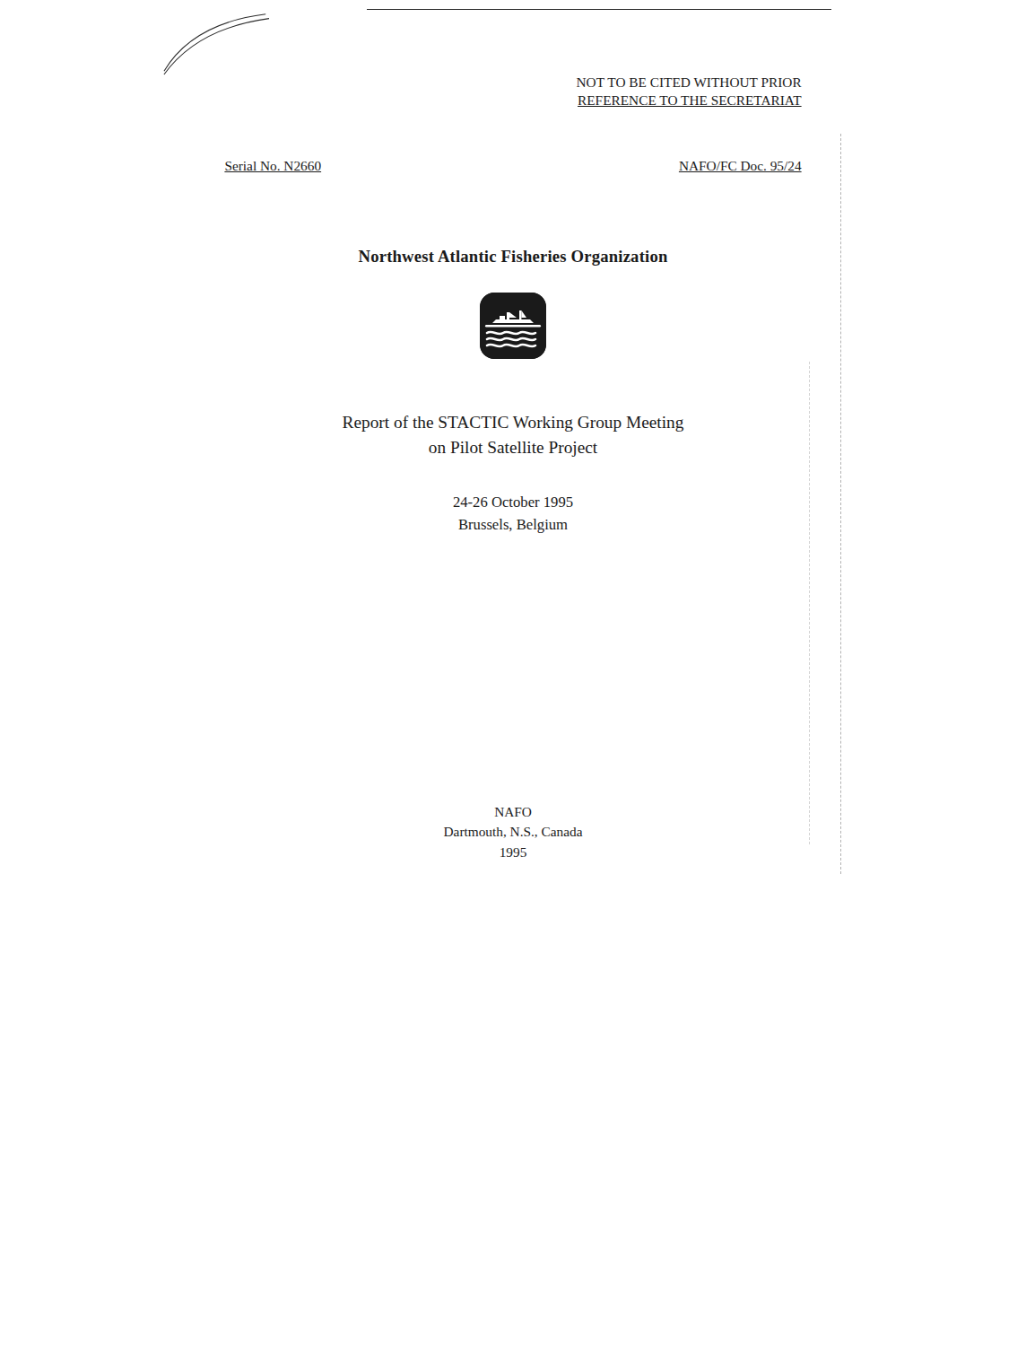NOT TO BE CITED WITHOUT PRIOR
REFERENCE TO THE SECRETARIAT
Serial No. N2660 NAFO/FC Doc. 95/24
Northwest Atlantic Fisheries Organization
Report of the STACTIC Working Group Meeting
on Pilot Satellite Project
24-26 October 1995
Brussels, Belgium
NAFO
Dartmouth, N.S., Canada
1995